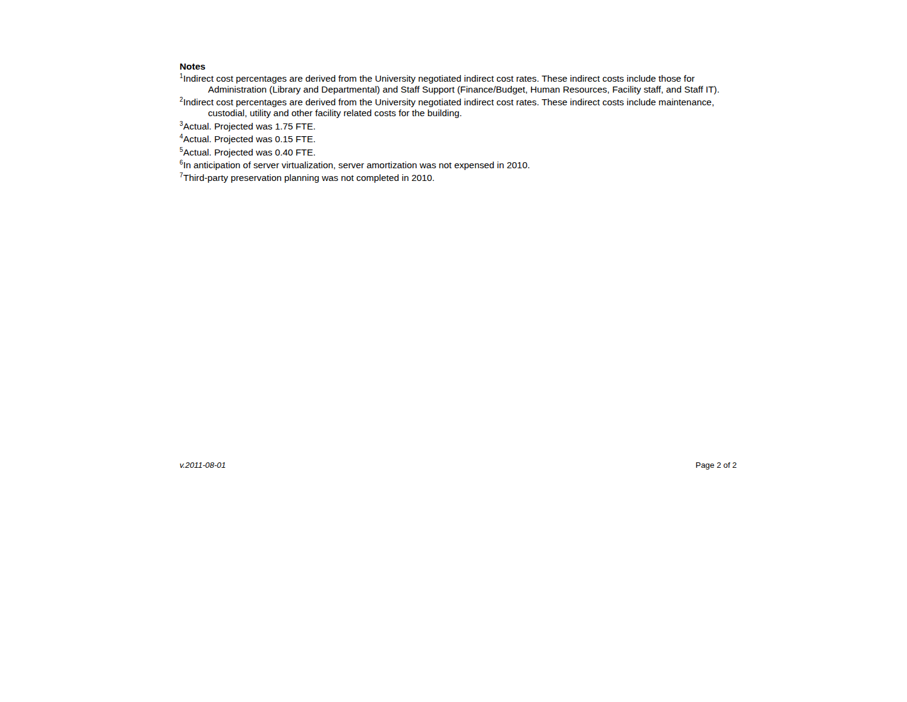Notes
1 Indirect cost percentages are derived from the University negotiated indirect cost rates. These indirect costs include those for Administration (Library and Departmental) and Staff Support (Finance/Budget, Human Resources, Facility staff, and Staff IT).
2 Indirect cost percentages are derived from the University negotiated indirect cost rates. These indirect costs include maintenance, custodial, utility and other facility related costs for the building.
3 Actual. Projected was 1.75 FTE.
4 Actual. Projected was 0.15 FTE.
5 Actual. Projected was 0.40 FTE.
6 In anticipation of server virtualization, server amortization was not expensed in 2010.
7 Third-party preservation planning was not completed in 2010.
v.2011-08-01 Page 2 of 2